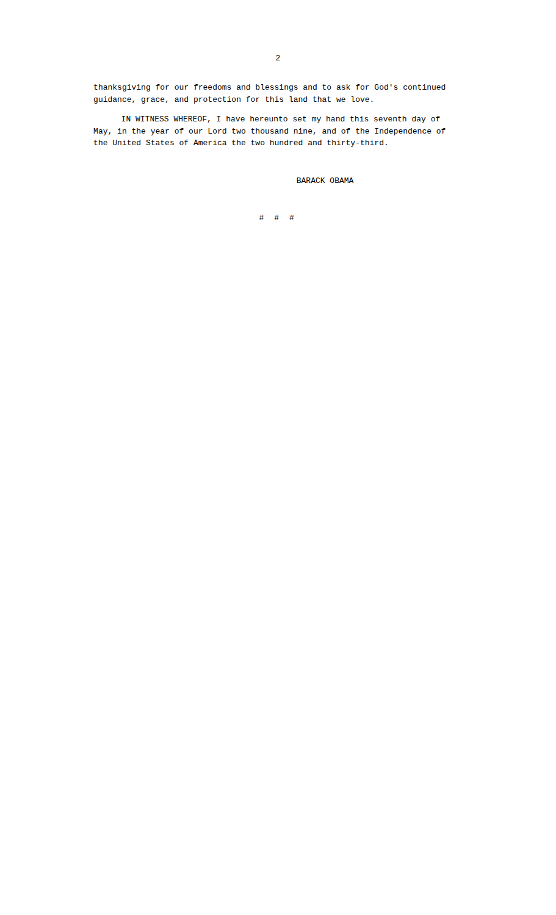2
thanksgiving for our freedoms and blessings and to ask for God's continued guidance, grace, and protection for this land that we love.
IN WITNESS WHEREOF, I have hereunto set my hand this seventh day of May, in the year of our Lord two thousand nine, and of the Independence of the United States of America the two hundred and thirty-third.
BARACK OBAMA
# # #